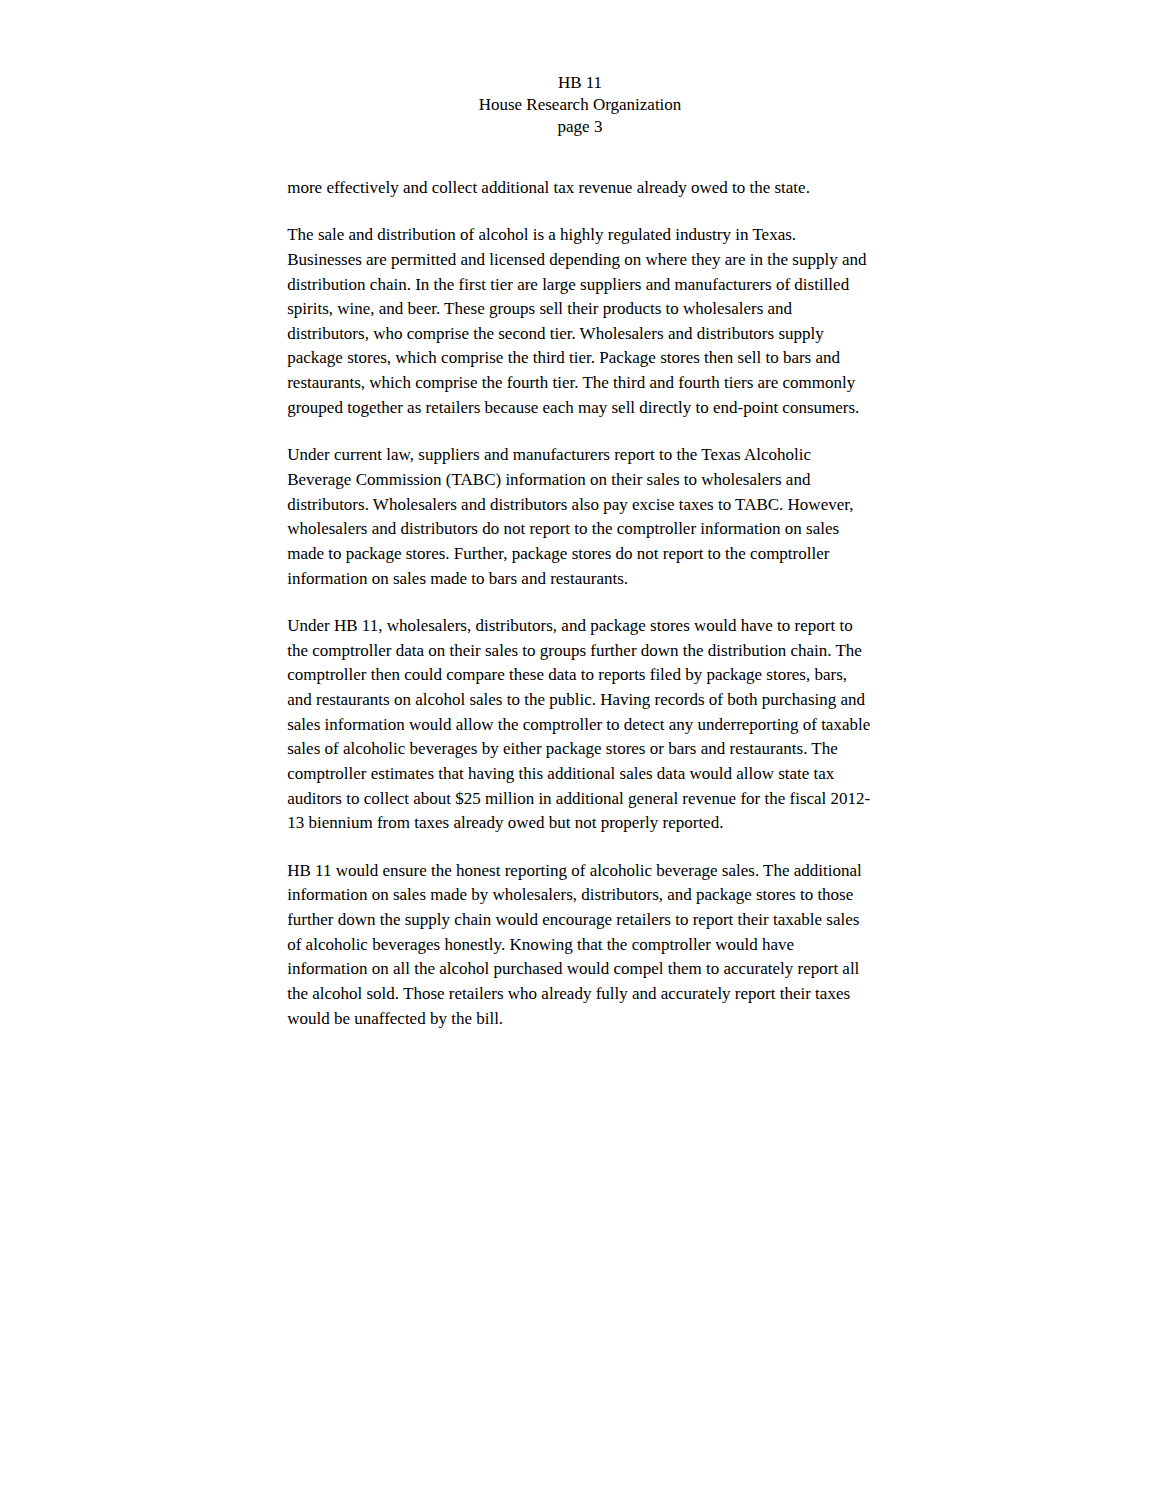HB 11 House Research Organization page 3
more effectively and collect additional tax revenue already owed to the state.
The sale and distribution of alcohol is a highly regulated industry in Texas. Businesses are permitted and licensed depending on where they are in the supply and distribution chain. In the first tier are large suppliers and manufacturers of distilled spirits, wine, and beer. These groups sell their products to wholesalers and distributors, who comprise the second tier. Wholesalers and distributors supply package stores, which comprise the third tier. Package stores then sell to bars and restaurants, which comprise the fourth tier. The third and fourth tiers are commonly grouped together as retailers because each may sell directly to end-point consumers.
Under current law, suppliers and manufacturers report to the Texas Alcoholic Beverage Commission (TABC) information on their sales to wholesalers and distributors. Wholesalers and distributors also pay excise taxes to TABC. However, wholesalers and distributors do not report to the comptroller information on sales made to package stores. Further, package stores do not report to the comptroller information on sales made to bars and restaurants.
Under HB 11, wholesalers, distributors, and package stores would have to report to the comptroller data on their sales to groups further down the distribution chain. The comptroller then could compare these data to reports filed by package stores, bars, and restaurants on alcohol sales to the public. Having records of both purchasing and sales information would allow the comptroller to detect any underreporting of taxable sales of alcoholic beverages by either package stores or bars and restaurants. The comptroller estimates that having this additional sales data would allow state tax auditors to collect about $25 million in additional general revenue for the fiscal 2012-13 biennium from taxes already owed but not properly reported.
HB 11 would ensure the honest reporting of alcoholic beverage sales. The additional information on sales made by wholesalers, distributors, and package stores to those further down the supply chain would encourage retailers to report their taxable sales of alcoholic beverages honestly. Knowing that the comptroller would have information on all the alcohol purchased would compel them to accurately report all the alcohol sold. Those retailers who already fully and accurately report their taxes would be unaffected by the bill.